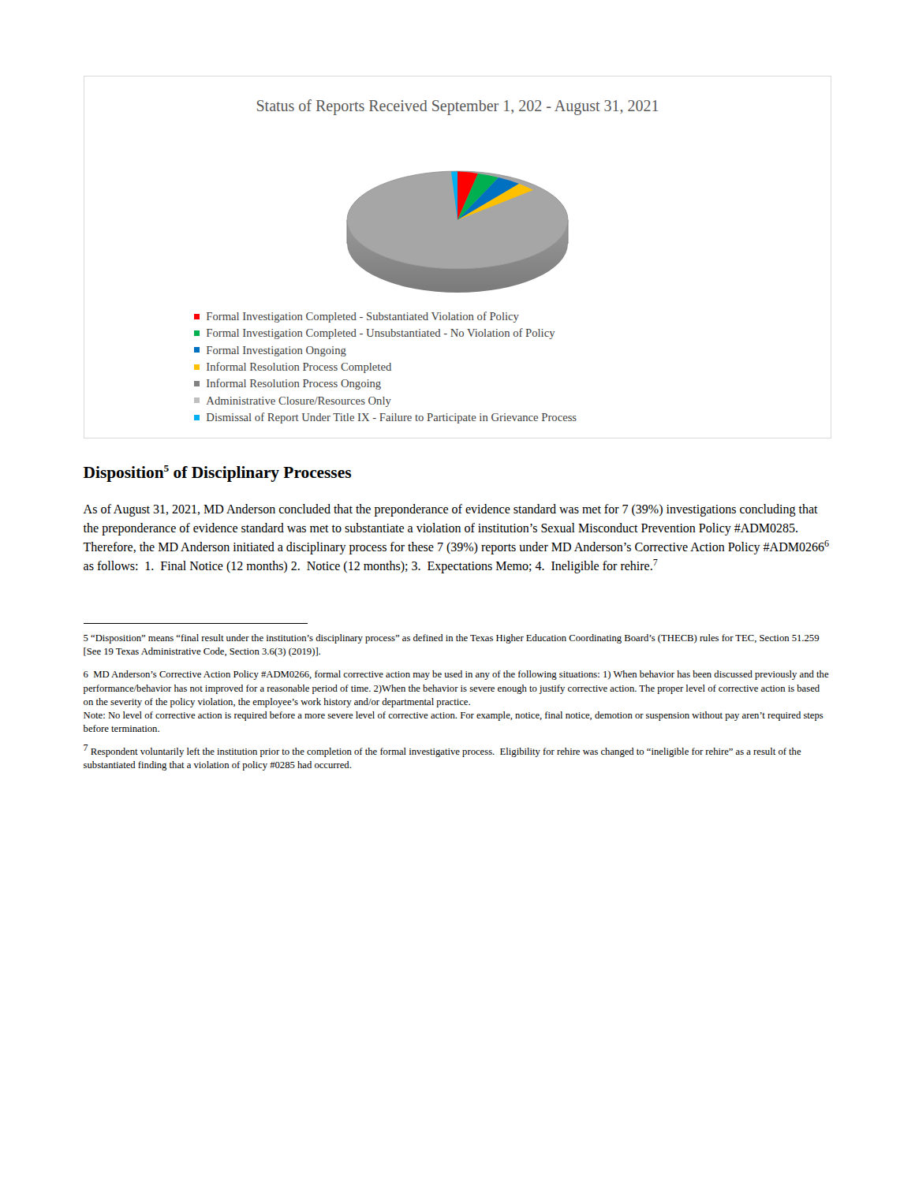Status of Reports Received September 1, 202 - August 31, 2021
Formal Investigation Completed - Substantiated Violation of Policy
Formal Investigation Completed - Unsubstantiated - No Violation of Policy
Formal Investigation Ongoing
Informal Resolution Process Completed
Informal Resolution Process Ongoing
Administrative Closure/Resources Only
Dismissal of Report Under Title IX - Failure to Participate in Grievance Process
Disposition5 of Disciplinary Processes
As of August 31, 2021, MD Anderson concluded that the preponderance of evidence standard was met for 7 (39%) investigations concluding that the preponderance of evidence standard was met to substantiate a violation of institution’s Sexual Misconduct Prevention Policy #ADM0285. Therefore, the MD Anderson initiated a disciplinary process for these 7 (39%) reports under MD Anderson’s Corrective Action Policy #ADM02666 as follows: 1. Final Notice (12 months) 2. Notice (12 months); 3. Expectations Memo; 4. Ineligible for rehire.7
5 “Disposition” means “final result under the institution’s disciplinary process” as defined in the Texas Higher Education Coordinating Board’s (THECB) rules for TEC, Section 51.259 [See 19 Texas Administrative Code, Section 3.6(3) (2019)].
6 MD Anderson’s Corrective Action Policy #ADM0266, formal corrective action may be used in any of the following situations: 1) When behavior has been discussed previously and the performance/behavior has not improved for a reasonable period of time. 2)When the behavior is severe enough to justify corrective action. The proper level of corrective action is based on the severity of the policy violation, the employee’s work history and/or departmental practice.
Note: No level of corrective action is required before a more severe level of corrective action. For example, notice, final notice, demotion or suspension without pay aren’t required steps before termination.
7 Respondent voluntarily left the institution prior to the completion of the formal investigative process. Eligibility for rehire was changed to “ineligible for rehire” as a result of the substantiated finding that a violation of policy #0285 had occurred.